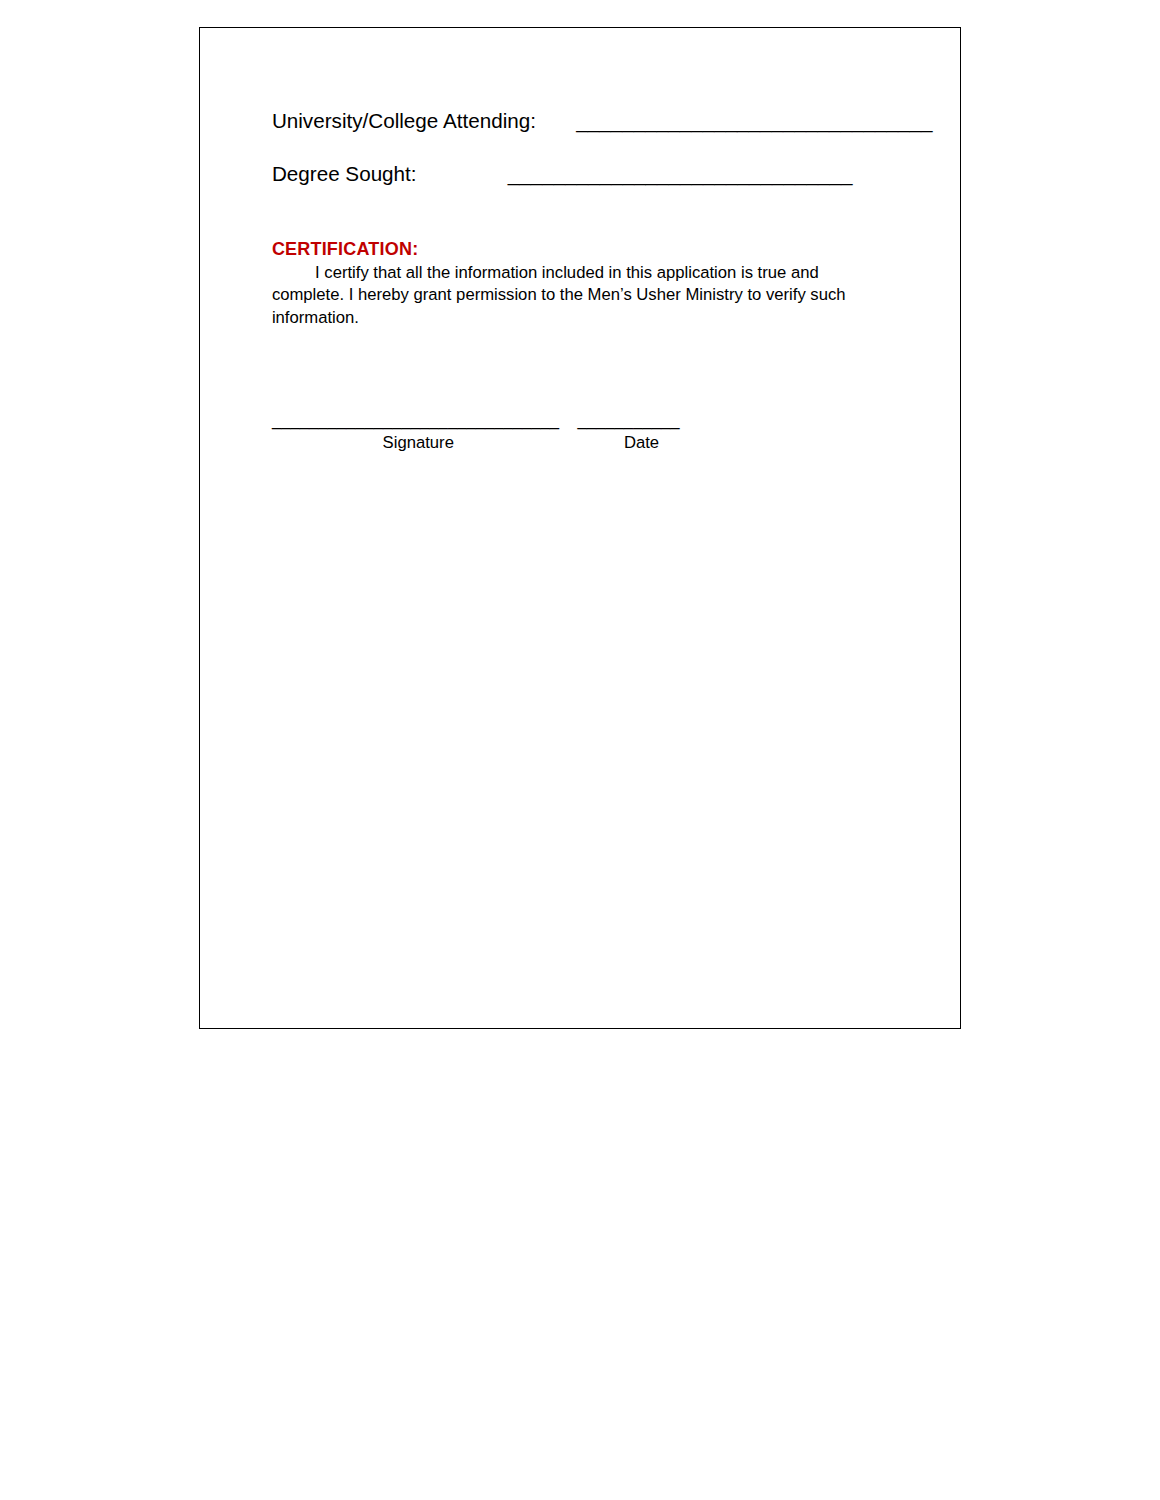University/College Attending: _______________________________
Degree Sought: ______________________________
CERTIFICATION:
I certify that all the information included in this application is true and complete. I hereby grant permission to the Men’s Usher Ministry to verify such information.
_______________________________ ___________
Signature Date